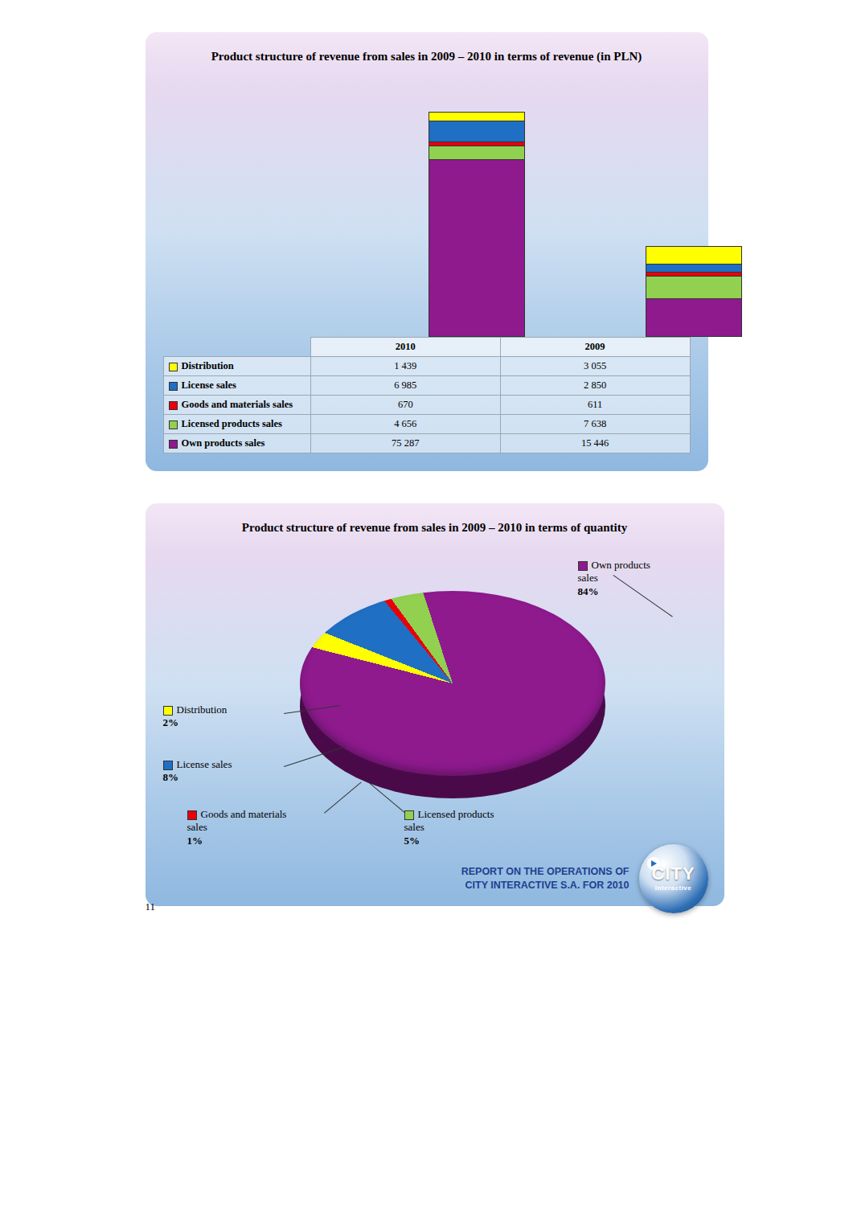Product structure of revenue from sales in 2009 – 2010 in terms of revenue (in PLN)
| | 2010 | 2009 |
| Distribution | 1 439 | 3 055 |
| License sales | 6 985 | 2 850 |
| Goods and materials sales | 670 | 611 |
| Licensed products sales | 4 656 | 7 638 |
| Own products sales | 75 287 | 15 446 |
Product structure of revenue from sales in 2009 – 2010 in terms of quantity
Own products
sales
84%
Distribution
2%
License sales
8%
Goods and materials
sales
1%
Licensed products
sales
5%
11
REPORT ON THE OPERATIONS OF
CITY INTERACTIVE S.A. FOR 2010
CITY
Interactive